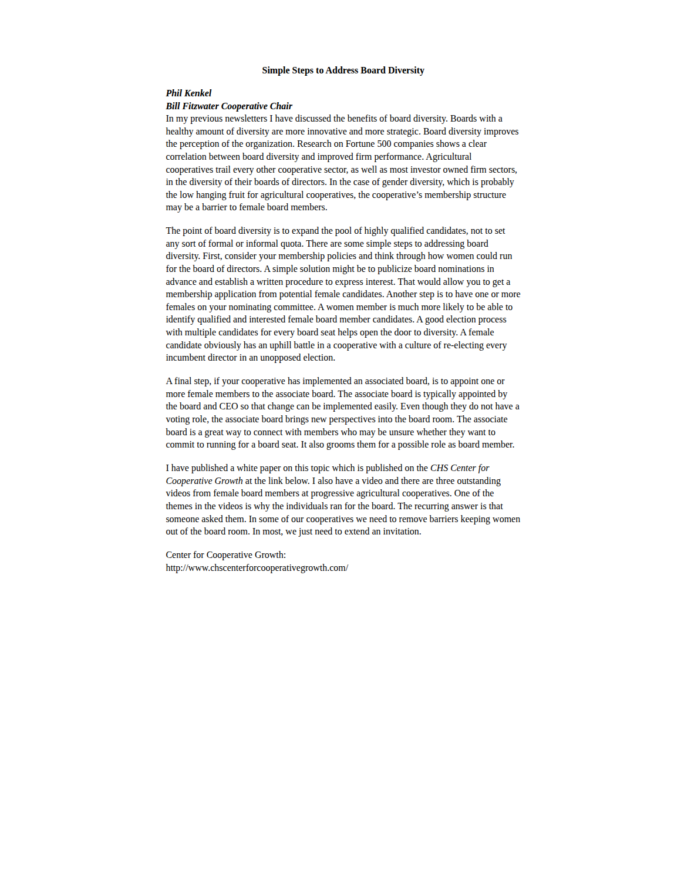Simple Steps to Address Board Diversity
Phil Kenkel
Bill Fitzwater Cooperative Chair
In my previous newsletters I have discussed the benefits of board diversity. Boards with a healthy amount of diversity are more innovative and more strategic. Board diversity improves the perception of the organization. Research on Fortune 500 companies shows a clear correlation between board diversity and improved firm performance. Agricultural cooperatives trail every other cooperative sector, as well as most investor owned firm sectors, in the diversity of their boards of directors. In the case of gender diversity, which is probably the low hanging fruit for agricultural cooperatives, the cooperative’s membership structure may be a barrier to female board members.
The point of board diversity is to expand the pool of highly qualified candidates, not to set any sort of formal or informal quota. There are some simple steps to addressing board diversity. First, consider your membership policies and think through how women could run for the board of directors. A simple solution might be to publicize board nominations in advance and establish a written procedure to express interest. That would allow you to get a membership application from potential female candidates. Another step is to have one or more females on your nominating committee. A women member is much more likely to be able to identify qualified and interested female board member candidates. A good election process with multiple candidates for every board seat helps open the door to diversity. A female candidate obviously has an uphill battle in a cooperative with a culture of re-electing every incumbent director in an unopposed election.
A final step, if your cooperative has implemented an associated board, is to appoint one or more female members to the associate board. The associate board is typically appointed by the board and CEO so that change can be implemented easily. Even though they do not have a voting role, the associate board brings new perspectives into the board room. The associate board is a great way to connect with members who may be unsure whether they want to commit to running for a board seat. It also grooms them for a possible role as board member.
I have published a white paper on this topic which is published on the CHS Center for Cooperative Growth at the link below. I also have a video and there are three outstanding videos from female board members at progressive agricultural cooperatives. One of the themes in the videos is why the individuals ran for the board. The recurring answer is that someone asked them. In some of our cooperatives we need to remove barriers keeping women out of the board room. In most, we just need to extend an invitation.
Center for Cooperative Growth:
http://www.chscenterforcooperativegrowth.com/